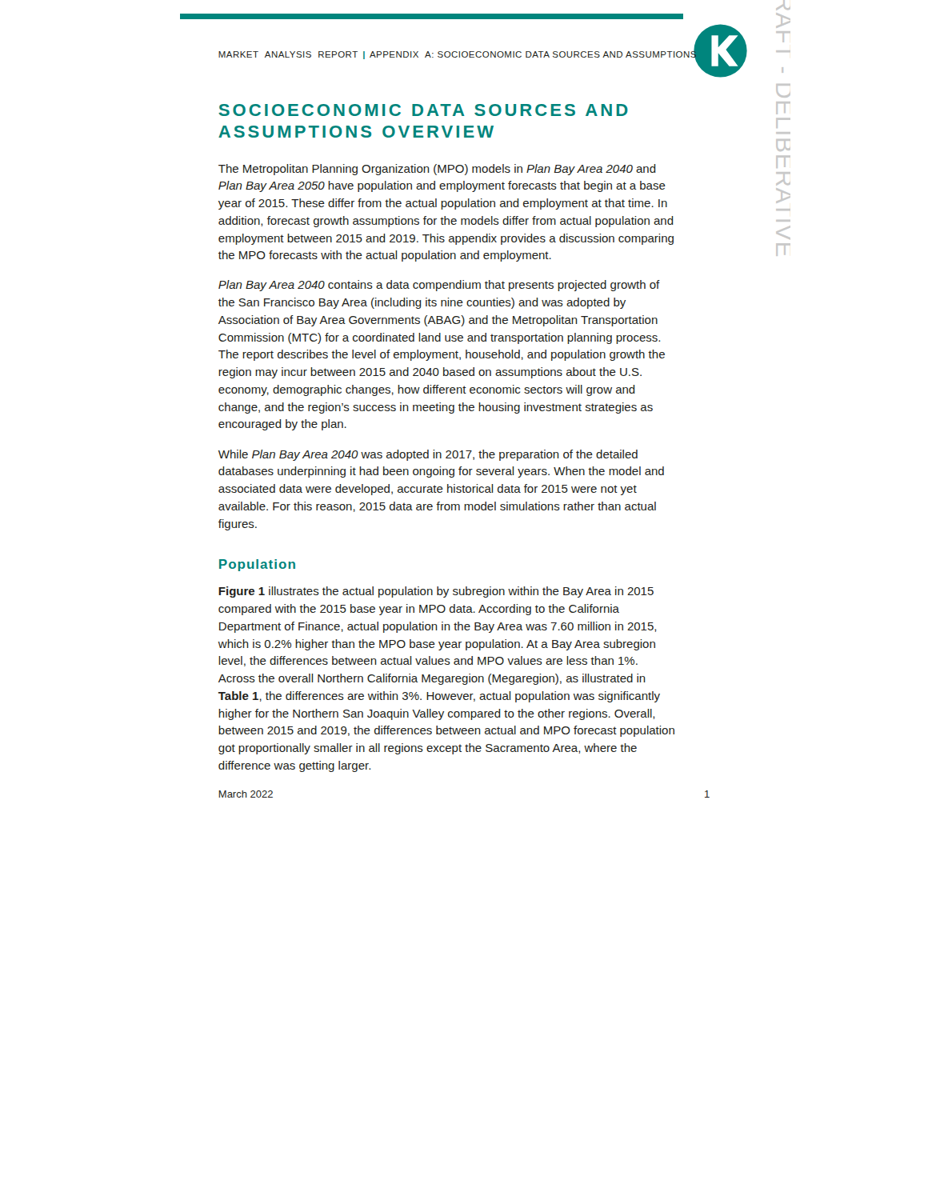MARKET ANALYSIS REPORT | APPENDIX A: SOCIOECONOMIC DATA SOURCES AND ASSUMPTIONS
DRAFT - DELIBERATIVE
Socioeconomic Data Sources and Assumptions Overview
The Metropolitan Planning Organization (MPO) models in Plan Bay Area 2040 and Plan Bay Area 2050 have population and employment forecasts that begin at a base year of 2015. These differ from the actual population and employment at that time. In addition, forecast growth assumptions for the models differ from actual population and employment between 2015 and 2019. This appendix provides a discussion comparing the MPO forecasts with the actual population and employment.
Plan Bay Area 2040 contains a data compendium that presents projected growth of the San Francisco Bay Area (including its nine counties) and was adopted by Association of Bay Area Governments (ABAG) and the Metropolitan Transportation Commission (MTC) for a coordinated land use and transportation planning process. The report describes the level of employment, household, and population growth the region may incur between 2015 and 2040 based on assumptions about the U.S. economy, demographic changes, how different economic sectors will grow and change, and the region’s success in meeting the housing investment strategies as encouraged by the plan.
While Plan Bay Area 2040 was adopted in 2017, the preparation of the detailed databases underpinning it had been ongoing for several years. When the model and associated data were developed, accurate historical data for 2015 were not yet available. For this reason, 2015 data are from model simulations rather than actual figures.
Population
Figure 1 illustrates the actual population by subregion within the Bay Area in 2015 compared with the 2015 base year in MPO data. According to the California Department of Finance, actual population in the Bay Area was 7.60 million in 2015, which is 0.2% higher than the MPO base year population. At a Bay Area subregion level, the differences between actual values and MPO values are less than 1%. Across the overall Northern California Megaregion (Megaregion), as illustrated in Table 1, the differences are within 3%. However, actual population was significantly higher for the Northern San Joaquin Valley compared to the other regions. Overall, between 2015 and 2019, the differences between actual and MPO forecast population got proportionally smaller in all regions except the Sacramento Area, where the difference was getting larger.
March 2022 1